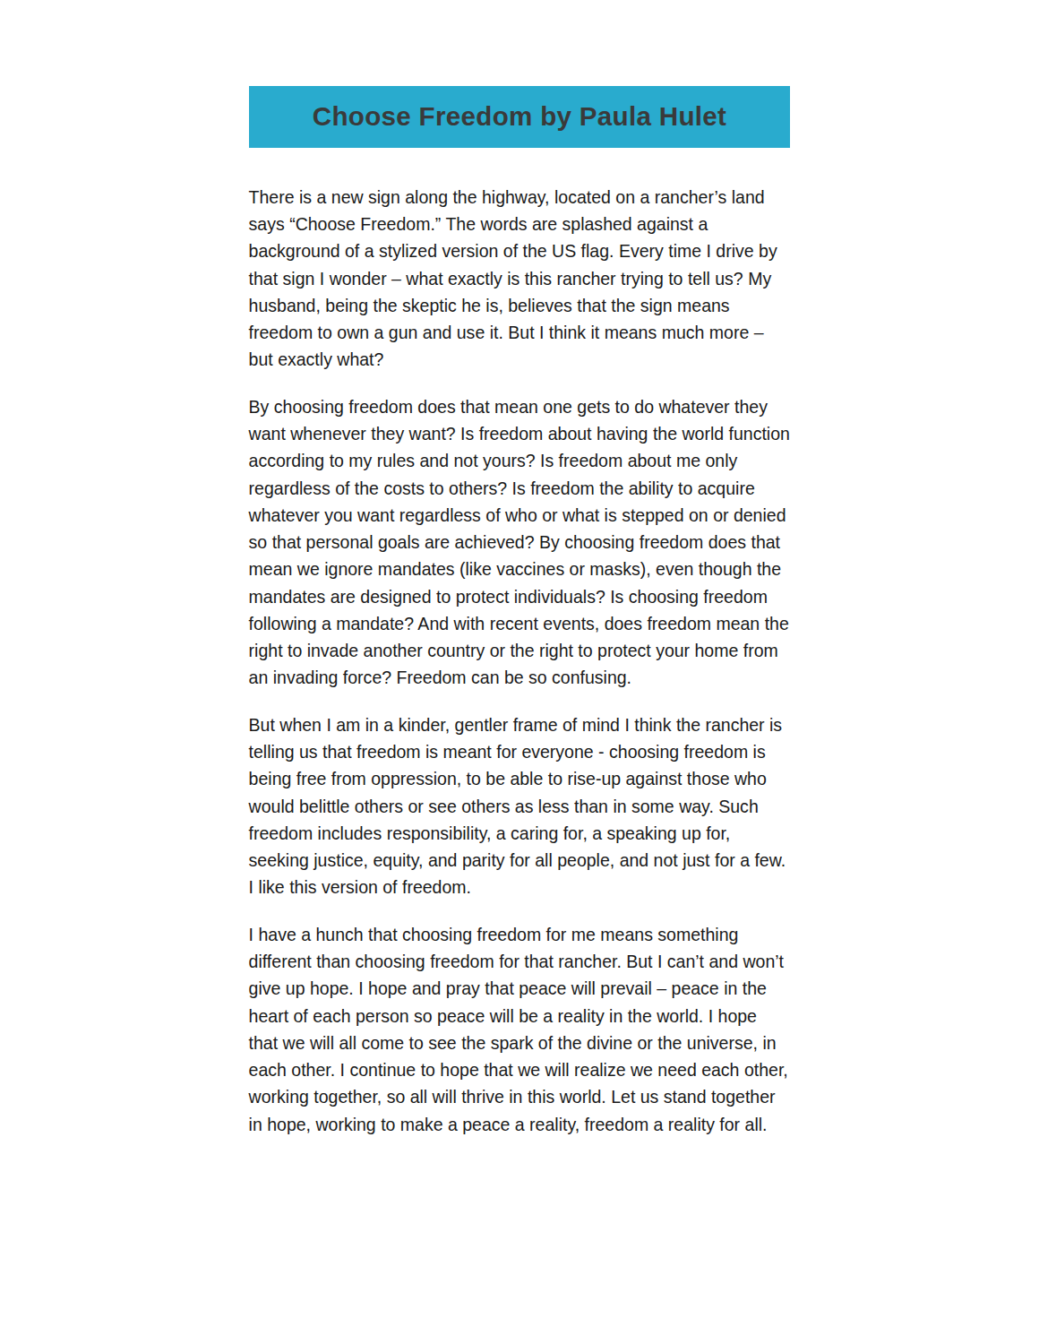Choose Freedom by Paula Hulet
There is a new sign along the highway, located on a rancher’s land says “Choose Freedom.” The words are splashed against a background of a stylized version of the US flag. Every time I drive by that sign I wonder – what exactly is this rancher trying to tell us? My husband, being the skeptic he is, believes that the sign means freedom to own a gun and use it. But I think it means much more – but exactly what?
By choosing freedom does that mean one gets to do whatever they want whenever they want? Is freedom about having the world function according to my rules and not yours? Is freedom about me only regardless of the costs to others? Is freedom the ability to acquire whatever you want regardless of who or what is stepped on or denied so that personal goals are achieved? By choosing freedom does that mean we ignore mandates (like vaccines or masks), even though the mandates are designed to protect individuals? Is choosing freedom following a mandate? And with recent events, does freedom mean the right to invade another country or the right to protect your home from an invading force? Freedom can be so confusing.
But when I am in a kinder, gentler frame of mind I think the rancher is telling us that freedom is meant for everyone - choosing freedom is being free from oppression, to be able to rise-up against those who would belittle others or see others as less than in some way. Such freedom includes responsibility, a caring for, a speaking up for, seeking justice, equity, and parity for all people, and not just for a few. I like this version of freedom.
I have a hunch that choosing freedom for me means something different than choosing freedom for that rancher. But I can’t and won’t give up hope. I hope and pray that peace will prevail – peace in the heart of each person so peace will be a reality in the world. I hope that we will all come to see the spark of the divine or the universe, in each other. I continue to hope that we will realize we need each other, working together, so all will thrive in this world. Let us stand together in hope, working to make a peace a reality, freedom a reality for all.